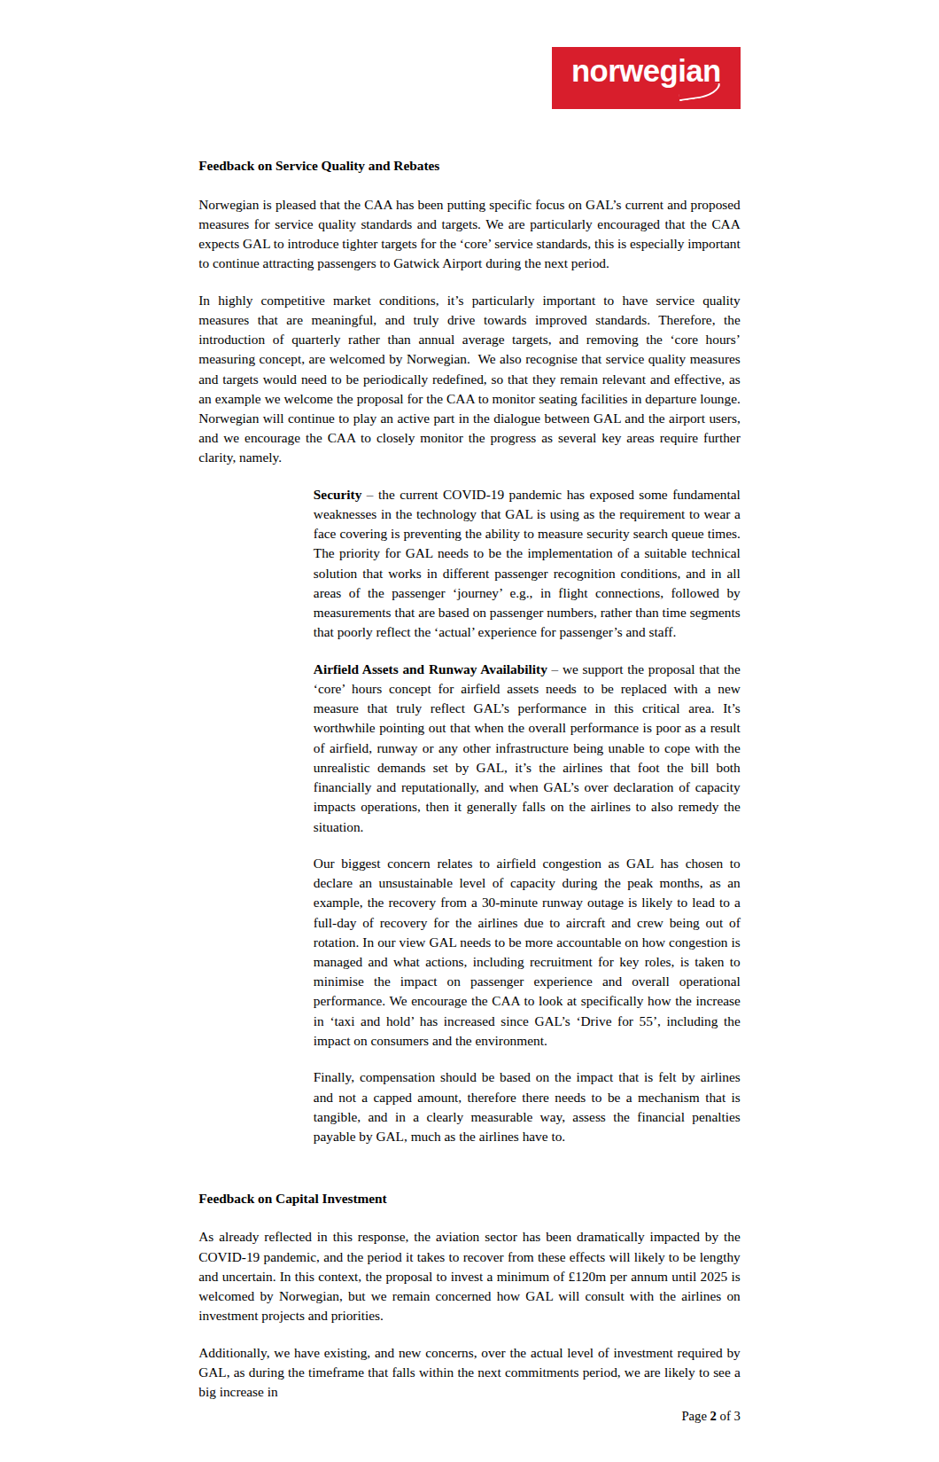norwegian
Feedback on Service Quality and Rebates
Norwegian is pleased that the CAA has been putting specific focus on GAL’s current and proposed measures for service quality standards and targets. We are particularly encouraged that the CAA expects GAL to introduce tighter targets for the ‘core’ service standards, this is especially important to continue attracting passengers to Gatwick Airport during the next period.
In highly competitive market conditions, it’s particularly important to have service quality measures that are meaningful, and truly drive towards improved standards. Therefore, the introduction of quarterly rather than annual average targets, and removing the ‘core hours’ measuring concept, are welcomed by Norwegian. We also recognise that service quality measures and targets would need to be periodically redefined, so that they remain relevant and effective, as an example we welcome the proposal for the CAA to monitor seating facilities in departure lounge. Norwegian will continue to play an active part in the dialogue between GAL and the airport users, and we encourage the CAA to closely monitor the progress as several key areas require further clarity, namely.
Security – the current COVID-19 pandemic has exposed some fundamental weaknesses in the technology that GAL is using as the requirement to wear a face covering is preventing the ability to measure security search queue times. The priority for GAL needs to be the implementation of a suitable technical solution that works in different passenger recognition conditions, and in all areas of the passenger ‘journey’ e.g., in flight connections, followed by measurements that are based on passenger numbers, rather than time segments that poorly reflect the ‘actual’ experience for passenger’s and staff.
Airfield Assets and Runway Availability – we support the proposal that the ‘core’ hours concept for airfield assets needs to be replaced with a new measure that truly reflect GAL’s performance in this critical area. It’s worthwhile pointing out that when the overall performance is poor as a result of airfield, runway or any other infrastructure being unable to cope with the unrealistic demands set by GAL, it’s the airlines that foot the bill both financially and reputationally, and when GAL’s over declaration of capacity impacts operations, then it generally falls on the airlines to also remedy the situation.
Our biggest concern relates to airfield congestion as GAL has chosen to declare an unsustainable level of capacity during the peak months, as an example, the recovery from a 30-minute runway outage is likely to lead to a full-day of recovery for the airlines due to aircraft and crew being out of rotation. In our view GAL needs to be more accountable on how congestion is managed and what actions, including recruitment for key roles, is taken to minimise the impact on passenger experience and overall operational performance. We encourage the CAA to look at specifically how the increase in ‘taxi and hold’ has increased since GAL’s ‘Drive for 55’, including the impact on consumers and the environment.
Finally, compensation should be based on the impact that is felt by airlines and not a capped amount, therefore there needs to be a mechanism that is tangible, and in a clearly measurable way, assess the financial penalties payable by GAL, much as the airlines have to.
Feedback on Capital Investment
As already reflected in this response, the aviation sector has been dramatically impacted by the COVID-19 pandemic, and the period it takes to recover from these effects will likely to be lengthy and uncertain. In this context, the proposal to invest a minimum of £120m per annum until 2025 is welcomed by Norwegian, but we remain concerned how GAL will consult with the airlines on investment projects and priorities.
Additionally, we have existing, and new concerns, over the actual level of investment required by GAL, as during the timeframe that falls within the next commitments period, we are likely to see a big increase in
Page 2 of 3